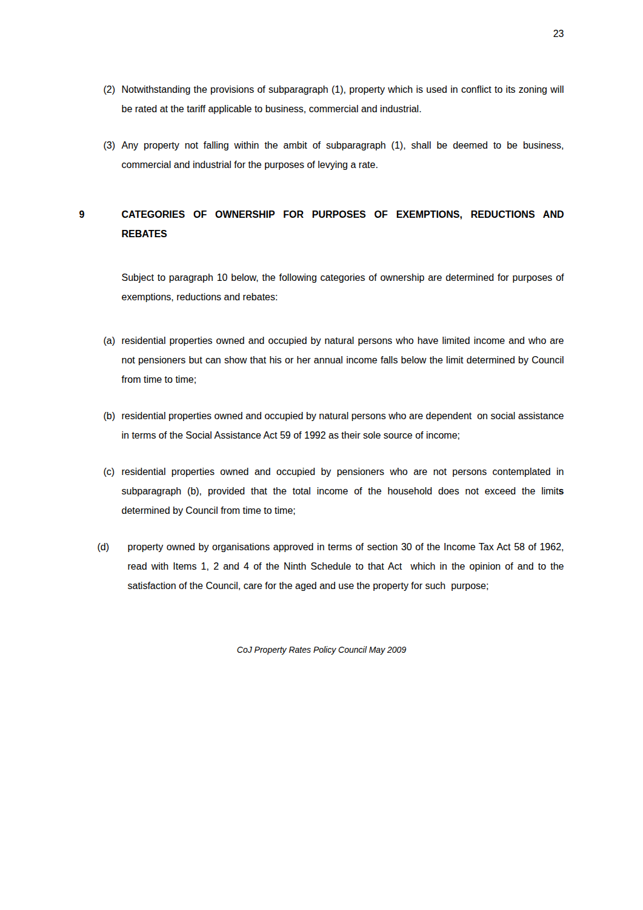23
(2)
Notwithstanding the provisions of subparagraph (1), property which is used in conflict to its zoning will be rated at the tariff applicable to business, commercial and industrial.
(3)
Any property not falling within the ambit of subparagraph (1), shall be deemed to be business, commercial and industrial for the purposes of levying a rate.
9 CATEGORIES OF OWNERSHIP FOR PURPOSES OF EXEMPTIONS, REDUCTIONS AND REBATES
Subject to paragraph 10 below, the following categories of ownership are determined for purposes of exemptions, reductions and rebates:
(a)
residential properties owned and occupied by natural persons who have limited income and who are not pensioners but can show that his or her annual income falls below the limit determined by Council from time to time;
(b)
residential properties owned and occupied by natural persons who are dependent on social assistance in terms of the Social Assistance Act 59 of 1992 as their sole source of income;
(c)
residential properties owned and occupied by pensioners who are not persons contemplated in subparagraph (b), provided that the total income of the household does not exceed the limits determined by Council from time to time;
(d)
property owned by organisations approved in terms of section 30 of the Income Tax Act 58 of 1962, read with Items 1, 2 and 4 of the Ninth Schedule to that Act which in the opinion of and to the satisfaction of the Council, care for the aged and use the property for such purpose;
CoJ Property Rates Policy Council May 2009